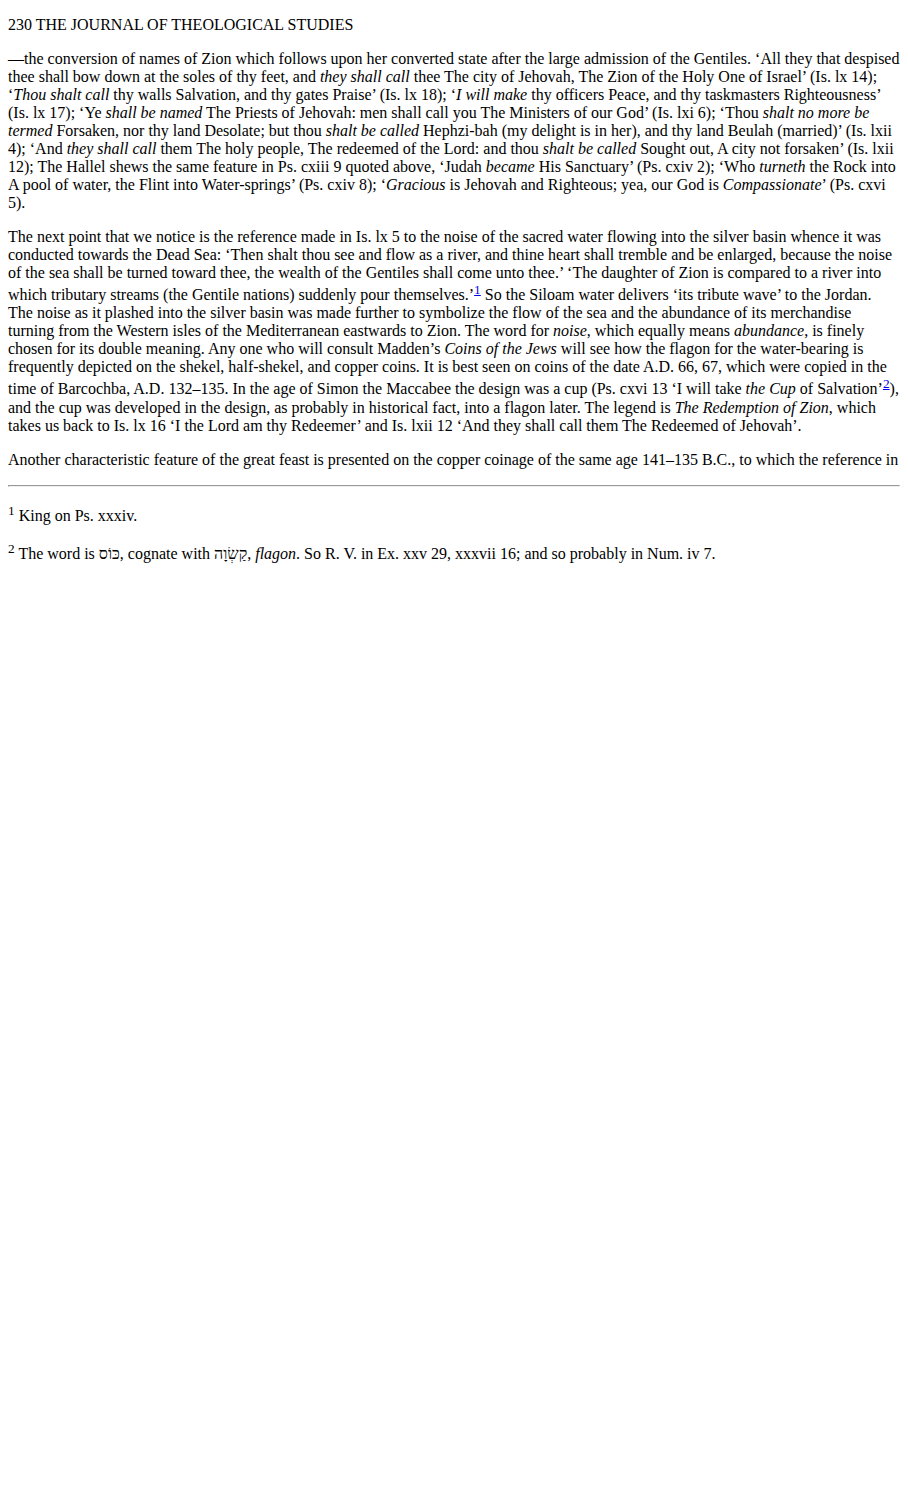230 THE JOURNAL OF THEOLOGICAL STUDIES
—the conversion of names of Zion which follows upon her converted state after the large admission of the Gentiles. ‘All they that despised thee shall bow down at the soles of thy feet, and they shall call thee The city of Jehovah, The Zion of the Holy One of Israel’ (Is. lx 14); ‘Thou shalt call thy walls Salvation, and thy gates Praise’ (Is. lx 18); ‘I will make thy officers Peace, and thy taskmasters Righteousness’ (Is. lx 17); ‘Ye shall be named The Priests of Jehovah: men shall call you The Ministers of our God’ (Is. lxi 6); ‘Thou shalt no more be termed Forsaken, nor thy land Desolate; but thou shalt be called Hephzi-bah (my delight is in her), and thy land Beulah (married)’ (Is. lxii 4); ‘And they shall call them The holy people, The redeemed of the Lord: and thou shalt be called Sought out, A city not forsaken’ (Is. lxii 12); The Hallel shews the same feature in Ps. cxiii 9 quoted above, ‘Judah became His Sanctuary’ (Ps. cxiv 2); ‘Who turneth the Rock into A pool of water, the Flint into Water-springs’ (Ps. cxiv 8); ‘Gracious is Jehovah and Righteous; yea, our God is Compassionate’ (Ps. cxvi 5).
The next point that we notice is the reference made in Is. lx 5 to the noise of the sacred water flowing into the silver basin whence it was conducted towards the Dead Sea: ‘Then shalt thou see and flow as a river, and thine heart shall tremble and be enlarged, because the noise of the sea shall be turned toward thee, the wealth of the Gentiles shall come unto thee.’ ‘The daughter of Zion is compared to a river into which tributary streams (the Gentile nations) suddenly pour themselves.’1 So the Siloam water delivers ‘its tribute wave’ to the Jordan. The noise as it plashed into the silver basin was made further to symbolize the flow of the sea and the abundance of its merchandise turning from the Western isles of the Mediterranean eastwards to Zion. The word for noise, which equally means abundance, is finely chosen for its double meaning. Any one who will consult Madden’s Coins of the Jews will see how the flagon for the water-bearing is frequently depicted on the shekel, half-shekel, and copper coins. It is best seen on coins of the date A.D. 66, 67, which were copied in the time of Barcochba, A.D. 132–135. In the age of Simon the Maccabee the design was a cup (Ps. cxvi 13 ‘I will take the Cup of Salvation’2), and the cup was developed in the design, as probably in historical fact, into a flagon later. The legend is The Redemption of Zion, which takes us back to Is. lx 16 ‘I the Lord am thy Redeemer’ and Is. lxii 12 ‘And they shall call them The Redeemed of Jehovah’.
Another characteristic feature of the great feast is presented on the copper coinage of the same age 141–135 B.C., to which the reference in
1 King on Ps. xxxiv.
2 The word is כּוֹס, cognate with קַשְׂוָה, flagon. So R. V. in Ex. xxv 29, xxxvii 16; and so probably in Num. iv 7.